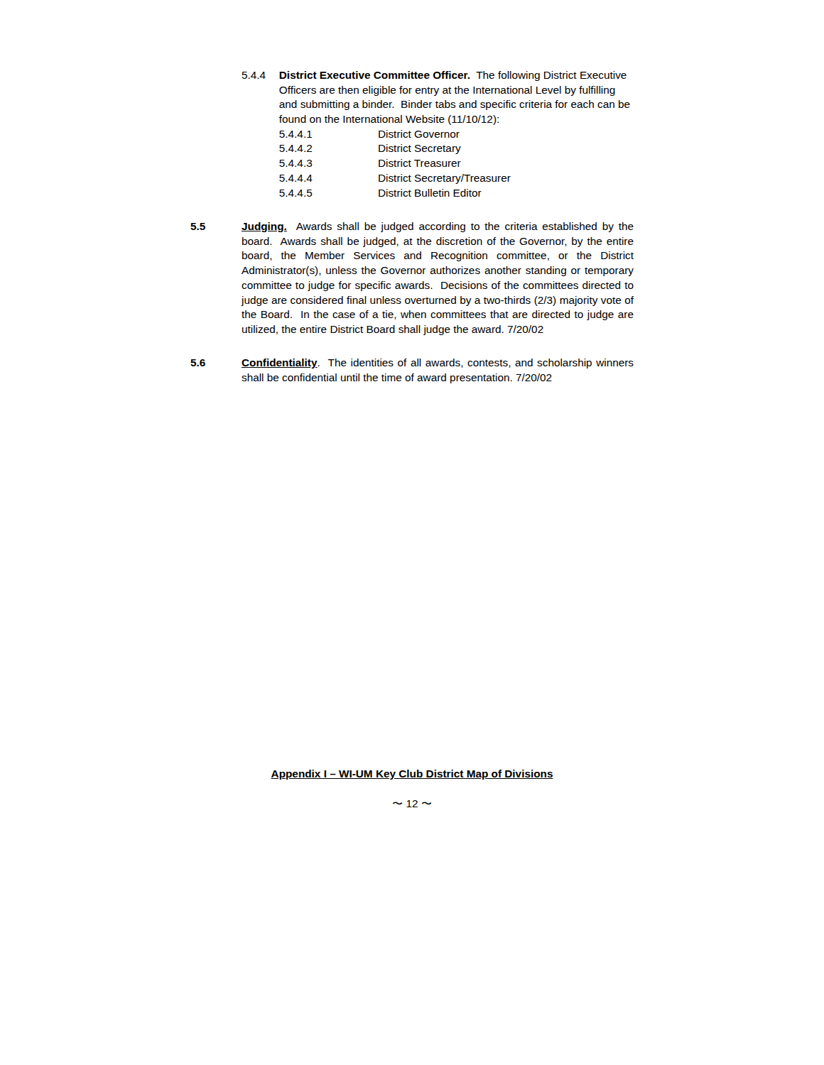5.4.4
District Executive Committee Officer. The following District Executive Officers are then eligible for entry at the International Level by fulfilling and submitting a binder. Binder tabs and specific criteria for each can be found on the International Website (11/10/12):
5.4.4.1
District Governor
5.4.4.2
District Secretary
5.4.4.3
District Treasurer
5.4.4.4
District Secretary/Treasurer
5.4.4.5
District Bulletin Editor
5.5
Judging. Awards shall be judged according to the criteria established by the board. Awards shall be judged, at the discretion of the Governor, by the entire board, the Member Services and Recognition committee, or the District Administrator(s), unless the Governor authorizes another standing or temporary committee to judge for specific awards. Decisions of the committees directed to judge are considered final unless overturned by a two-thirds (2/3) majority vote of the Board. In the case of a tie, when committees that are directed to judge are utilized, the entire District Board shall judge the award. 7/20/02
5.6
Confidentiality. The identities of all awards, contests, and scholarship winners shall be confidential until the time of award presentation. 7/20/02
Appendix I – WI-UM Key Club District Map of Divisions
〜 12 〜